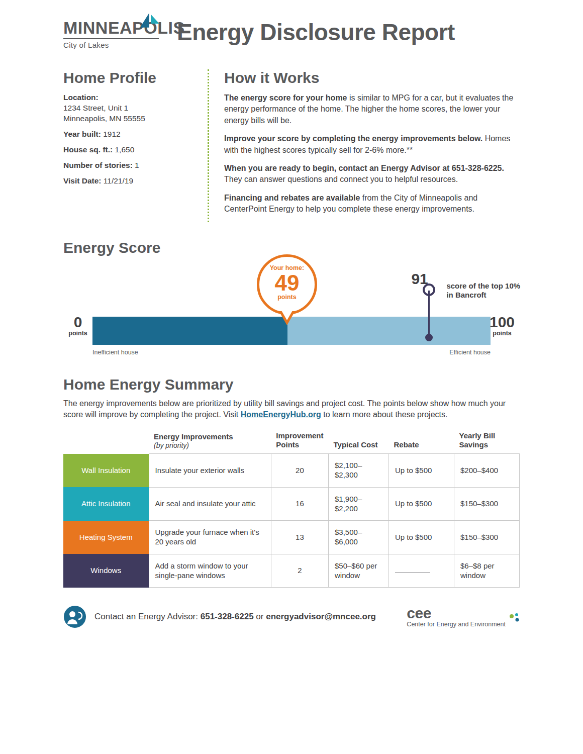MINNEAPOLIS
City of Lakes
Energy Disclosure Report
Home Profile
Location:
1234 Street, Unit 1
Minneapolis, MN 55555
Year built: 1912
House sq. ft.: 1,650
Number of stories: 1
Visit Date: 11/21/19
How it Works
The energy score for your home is similar to MPG for a car, but it evaluates the energy performance of the home. The higher the home scores, the lower your energy bills will be.
Improve your score by completing the energy improvements below. Homes with the highest scores typically sell for 2-6% more.**
When you are ready to begin, contact an Energy Advisor at 651-328-6225. They can answer questions and connect you to helpful resources.
Financing and rebates are available from the City of Minneapolis and CenterPoint Energy to help you complete these energy improvements.
Energy Score
0
points
Your home:
49
points
91
score of the top 10% in Bancroft
100
points
Inefficient house
Efficient house
Home Energy Summary
The energy improvements below are prioritized by utility bill savings and project cost. The points below show how much your score will improve by completing the project. Visit HomeEnergyHub.org to learn more about these projects.
| | Energy Improvements (by priority) | Improvement Points | Typical Cost | Rebate | Yearly Bill Savings |
| --- | --- | --- | --- | --- | --- |
| Wall Insulation | Insulate your exterior walls | 20 | $2,100–$2,300 | Up to $500 | $200–$400 |
| Attic Insulation | Air seal and insulate your attic | 16 | $1,900–$2,200 | Up to $500 | $150–$300 |
| Heating System | Upgrade your furnace when it's 20 years old | 13 | $3,500–$6,000 | Up to $500 | $150–$300 |
| Windows | Add a storm window to your single-pane windows | 2 | $50–$60 per window | | $6–$8 per window |
Contact an Energy Advisor: 651-328-6225 or energyadvisor@mncee.org
cee
Center for Energy and Environment